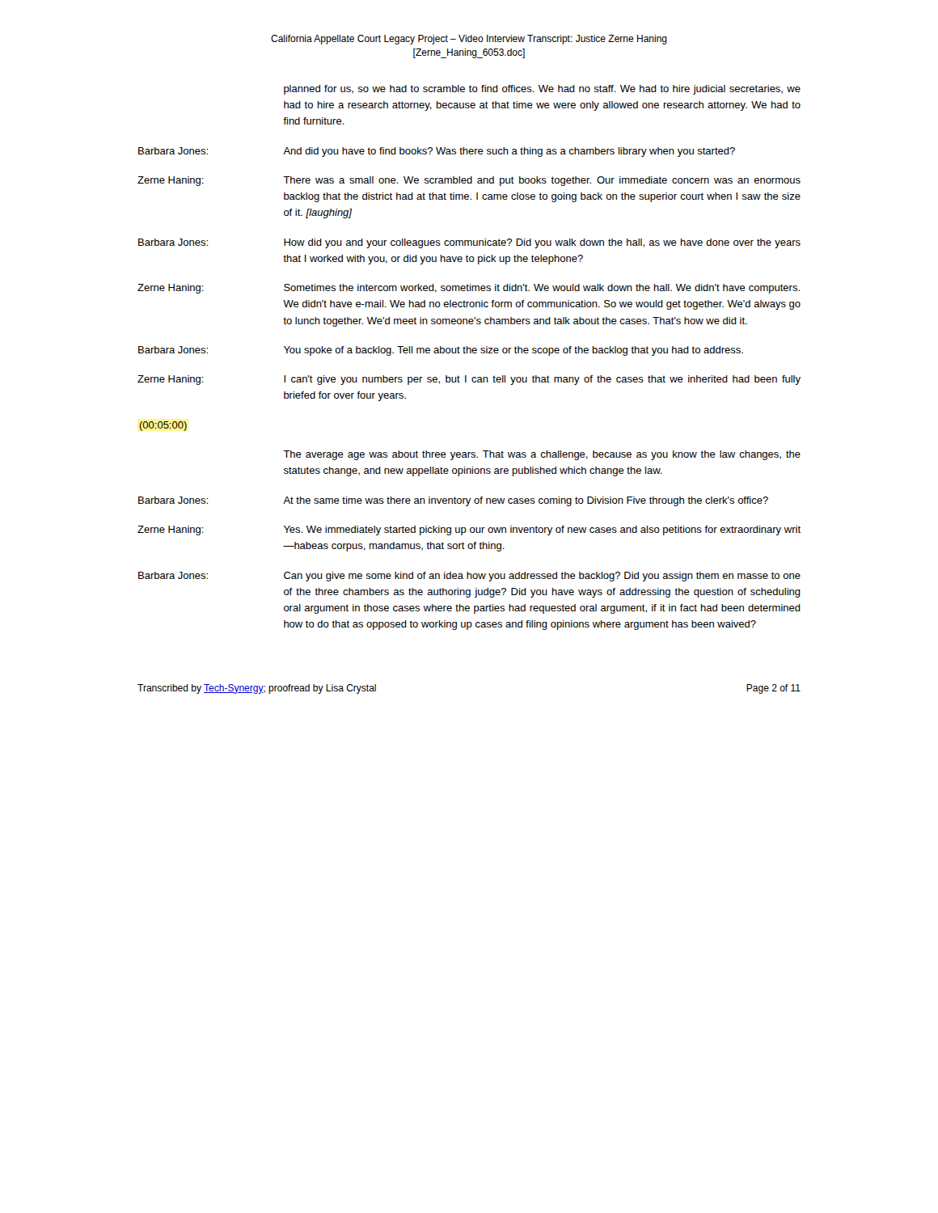California Appellate Court Legacy Project – Video Interview Transcript: Justice Zerne Haning [Zerne_Haning_6053.doc]
| | planned for us, so we had to scramble to find offices. We had no staff. We had to hire judicial secretaries, we had to hire a research attorney, because at that time we were only allowed one research attorney. We had to find furniture. |
| Barbara Jones: | And did you have to find books? Was there such a thing as a chambers library when you started? |
| Zerne Haning: | There was a small one. We scrambled and put books together. Our immediate concern was an enormous backlog that the district had at that time. I came close to going back on the superior court when I saw the size of it. [laughing] |
| Barbara Jones: | How did you and your colleagues communicate? Did you walk down the hall, as we have done over the years that I worked with you, or did you have to pick up the telephone? |
| Zerne Haning: | Sometimes the intercom worked, sometimes it didn't. We would walk down the hall. We didn't have computers. We didn't have e-mail. We had no electronic form of communication. So we would get together. We'd always go to lunch together. We'd meet in someone's chambers and talk about the cases. That's how we did it. |
| Barbara Jones: | You spoke of a backlog. Tell me about the size or the scope of the backlog that you had to address. |
| Zerne Haning: | I can't give you numbers per se, but I can tell you that many of the cases that we inherited had been fully briefed for over four years. |
| (00:05:00) | |
| | The average age was about three years. That was a challenge, because as you know the law changes, the statutes change, and new appellate opinions are published which change the law. |
| Barbara Jones: | At the same time was there an inventory of new cases coming to Division Five through the clerk's office? |
| Zerne Haning: | Yes. We immediately started picking up our own inventory of new cases and also petitions for extraordinary writ—habeas corpus, mandamus, that sort of thing. |
| Barbara Jones: | Can you give me some kind of an idea how you addressed the backlog? Did you assign them en masse to one of the three chambers as the authoring judge? Did you have ways of addressing the question of scheduling oral argument in those cases where the parties had requested oral argument, if it in fact had been determined how to do that as opposed to working up cases and filing opinions where argument has been waived? |
Transcribed by Tech-Synergy; proofread by Lisa Crystal Page 2 of 11